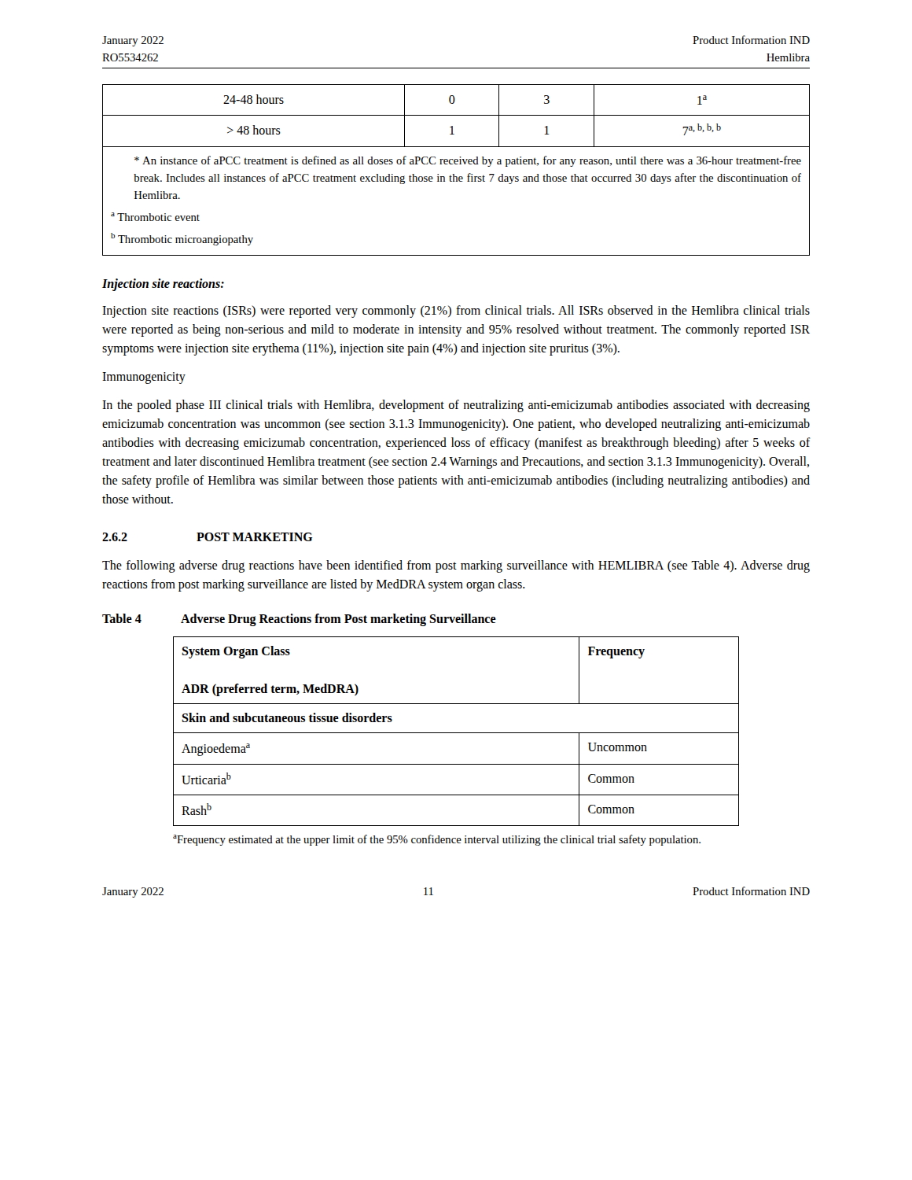January 2022
RO5534262
Product Information IND
Hemlibra
| 24-48 hours | 0 | 3 | 1 a |
| > 48 hours | 1 | 1 | 7 a, b, b, b |
| * An instance of aPCC treatment is defined as all doses of aPCC received by a patient, for any reason, until there was a 36-hour treatment-free break. Includes all instances of aPCC treatment excluding those in the first 7 days and those that occurred 30 days after the discontinuation of Hemlibra. a Thrombotic event b Thrombotic microangiopathy |
Injection site reactions:
Injection site reactions (ISRs) were reported very commonly (21%) from clinical trials. All ISRs observed in the Hemlibra clinical trials were reported as being non-serious and mild to moderate in intensity and 95% resolved without treatment. The commonly reported ISR symptoms were injection site erythema (11%), injection site pain (4%) and injection site pruritus (3%).
Immunogenicity
In the pooled phase III clinical trials with Hemlibra, development of neutralizing anti-emicizumab antibodies associated with decreasing emicizumab concentration was uncommon (see section 3.1.3 Immunogenicity). One patient, who developed neutralizing anti-emicizumab antibodies with decreasing emicizumab concentration, experienced loss of efficacy (manifest as breakthrough bleeding) after 5 weeks of treatment and later discontinued Hemlibra treatment (see section 2.4 Warnings and Precautions, and section 3.1.3 Immunogenicity). Overall, the safety profile of Hemlibra was similar between those patients with anti-emicizumab antibodies (including neutralizing antibodies) and those without.
2.6.2 Post Marketing
The following adverse drug reactions have been identified from post marking surveillance with HEMLIBRA (see Table 4). Adverse drug reactions from post marking surveillance are listed by MedDRA system organ class.
Table 4 Adverse Drug Reactions from Post marketing Surveillance
| System Organ Class ADR (preferred term, MedDRA) | Frequency |
| Skin and subcutaneous tissue disorders |
| Angioedema a | Uncommon |
| Urticaria b | Common |
| Rash b | Common |
aFrequency estimated at the upper limit of the 95% confidence interval utilizing the clinical trial safety population.
January 2022
11
Product Information IND